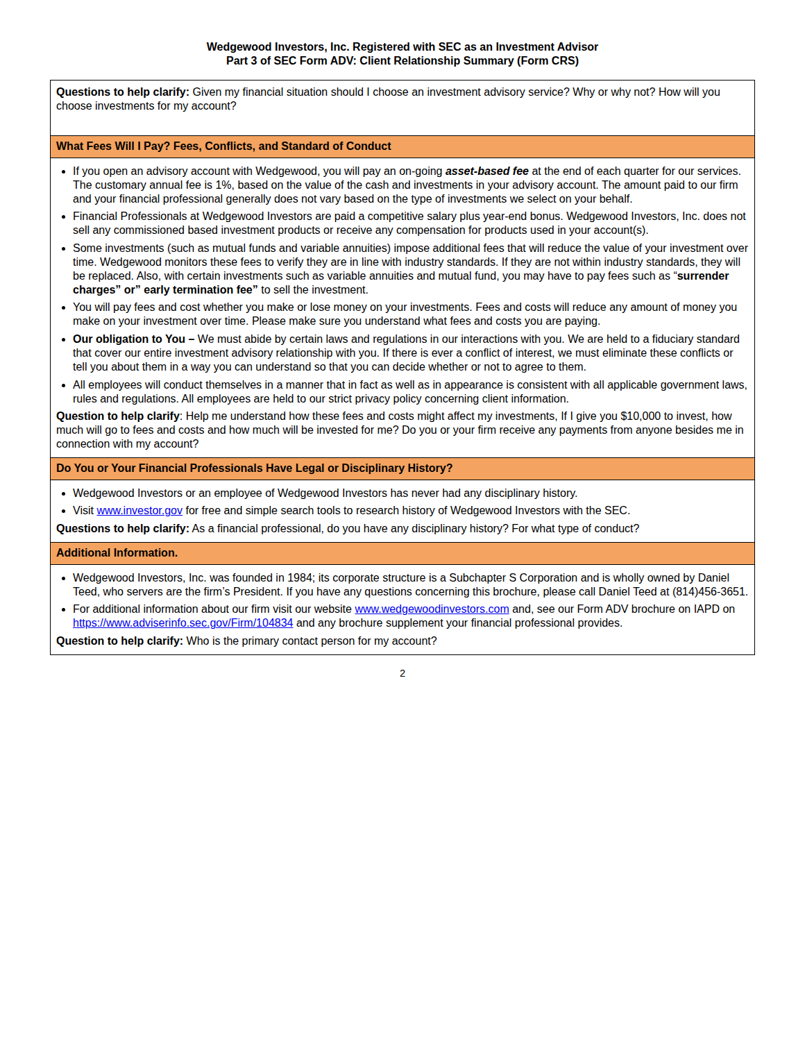Wedgewood Investors, Inc. Registered with SEC as an Investment Advisor
Part 3 of SEC Form ADV: Client Relationship Summary (Form CRS)
| Questions to help clarify: Given my financial situation should I choose an investment advisory service? Why or why not? How will you choose investments for my account? |
| What Fees Will I Pay? Fees, Conflicts, and Standard of Conduct |
| If you open an advisory account with Wedgewood, you will pay an on-going asset-based fee at the end of each quarter for our services. The customary annual fee is 1%, based on the value of the cash and investments in your advisory account. The amount paid to our firm and your financial professional generally does not vary based on the type of investments we select on your behalf. Financial Professionals at Wedgewood Investors are paid a competitive salary plus year-end bonus. Wedgewood Investors, Inc. does not sell any commissioned based investment products or receive any compensation for products used in your account(s). Some investments (such as mutual funds and variable annuities) impose additional fees that will reduce the value of your investment over time. Wedgewood monitors these fees to verify they are in line with industry standards. If they are not within industry standards, they will be replaced. Also, with certain investments such as variable annuities and mutual fund, you may have to pay fees such as “ surrender charges” or” early termination fee” to sell the investment. You will pay fees and cost whether you make or lose money on your investments. Fees and costs will reduce any amount of money you make on your investment over time. Please make sure you understand what fees and costs you are paying. Our obligation to You – We must abide by certain laws and regulations in our interactions with you. We are held to a fiduciary standard that cover our entire investment advisory relationship with you. If there is ever a conflict of interest, we must eliminate these conflicts or tell you about them in a way you can understand so that you can decide whether or not to agree to them. All employees will conduct themselves in a manner that in fact as well as in appearance is consistent with all applicable government laws, rules and regulations. All employees are held to our strict privacy policy concerning client information. Question to help clarify : Help me understand how these fees and costs might affect my investments, If I give you $10,000 to invest, how much will go to fees and costs and how much will be invested for me? Do you or your firm receive any payments from anyone besides me in connection with my account? |
| Do You or Your Financial Professionals Have Legal or Disciplinary History? |
| Wedgewood Investors or an employee of Wedgewood Investors has never had any disciplinary history. Visit www.investor.gov for free and simple search tools to research history of Wedgewood Investors with the SEC. Questions to help clarify: As a financial professional, do you have any disciplinary history? For what type of conduct? |
| Additional Information. |
| Wedgewood Investors, Inc. was founded in 1984; its corporate structure is a Subchapter S Corporation and is wholly owned by Daniel Teed, who servers are the firm’s President. If you have any questions concerning this brochure, please call Daniel Teed at (814)456-3651. For additional information about our firm visit our website www.wedgewoodinvestors.com and, see our Form ADV brochure on IAPD on https://www.adviserinfo.sec.gov/Firm/104834 and any brochure supplement your financial professional provides. Question to help clarify: Who is the primary contact person for my account? |
2